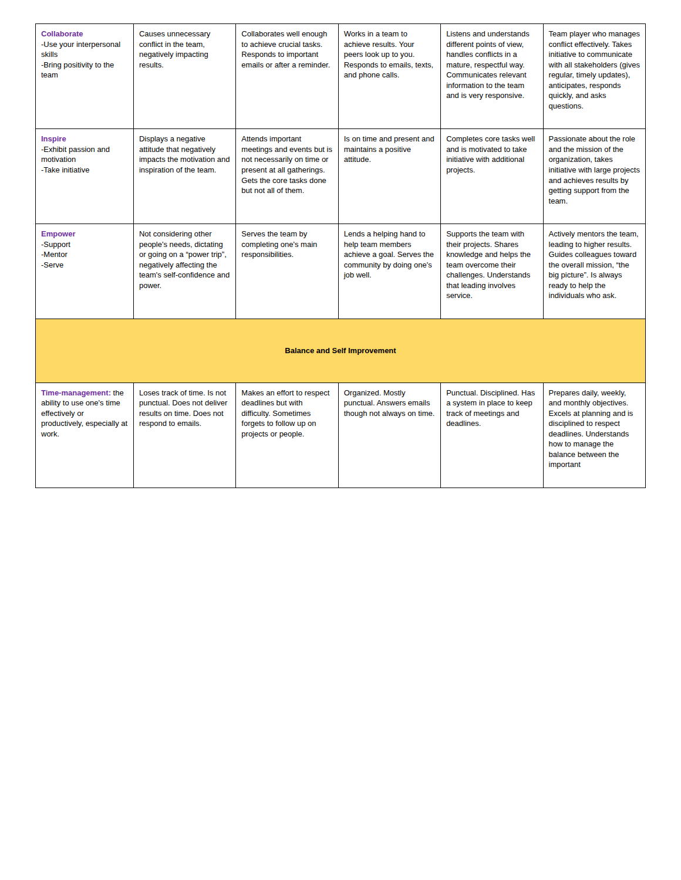| Collaborate -Use your interpersonal skills -Bring positivity to the team | Causes unnecessary conflict in the team, negatively impacting results. | Collaborates well enough to achieve crucial tasks. Responds to important emails or after a reminder. | Works in a team to achieve results. Your peers look up to you. Responds to emails, texts, and phone calls. | Listens and understands different points of view, handles conflicts in a mature, respectful way. Communicates relevant information to the team and is very responsive. | Team player who manages conflict effectively. Takes initiative to communicate with all stakeholders (gives regular, timely updates), anticipates, responds quickly, and asks questions. |
| Inspire -Exhibit passion and motivation -Take initiative | Displays a negative attitude that negatively impacts the motivation and inspiration of the team. | Attends important meetings and events but is not necessarily on time or present at all gatherings. Gets the core tasks done but not all of them. | Is on time and present and maintains a positive attitude. | Completes core tasks well and is motivated to take initiative with additional projects. | Passionate about the role and the mission of the organization, takes initiative with large projects and achieves results by getting support from the team. |
| Empower -Support -Mentor -Serve | Not considering other people's needs, dictating or going on a “power trip”, negatively affecting the team's self-confidence and power. | Serves the team by completing one's main responsibilities. | Lends a helping hand to help team members achieve a goal. Serves the community by doing one's job well. | Supports the team with their projects. Shares knowledge and helps the team overcome their challenges. Understands that leading involves service. | Actively mentors the team, leading to higher results. Guides colleagues toward the overall mission, “the big picture”. Is always ready to help the individuals who ask. |
| Balance and Self Improvement |
| Time-management: the ability to use one's time effectively or productively, especially at work. | Loses track of time. Is not punctual. Does not deliver results on time. Does not respond to emails. | Makes an effort to respect deadlines but with difficulty. Sometimes forgets to follow up on projects or people. | Organized. Mostly punctual. Answers emails though not always on time. | Punctual. Disciplined. Has a system in place to keep track of meetings and deadlines. | Prepares daily, weekly, and monthly objectives. Excels at planning and is disciplined to respect deadlines. Understands how to manage the balance between the important |